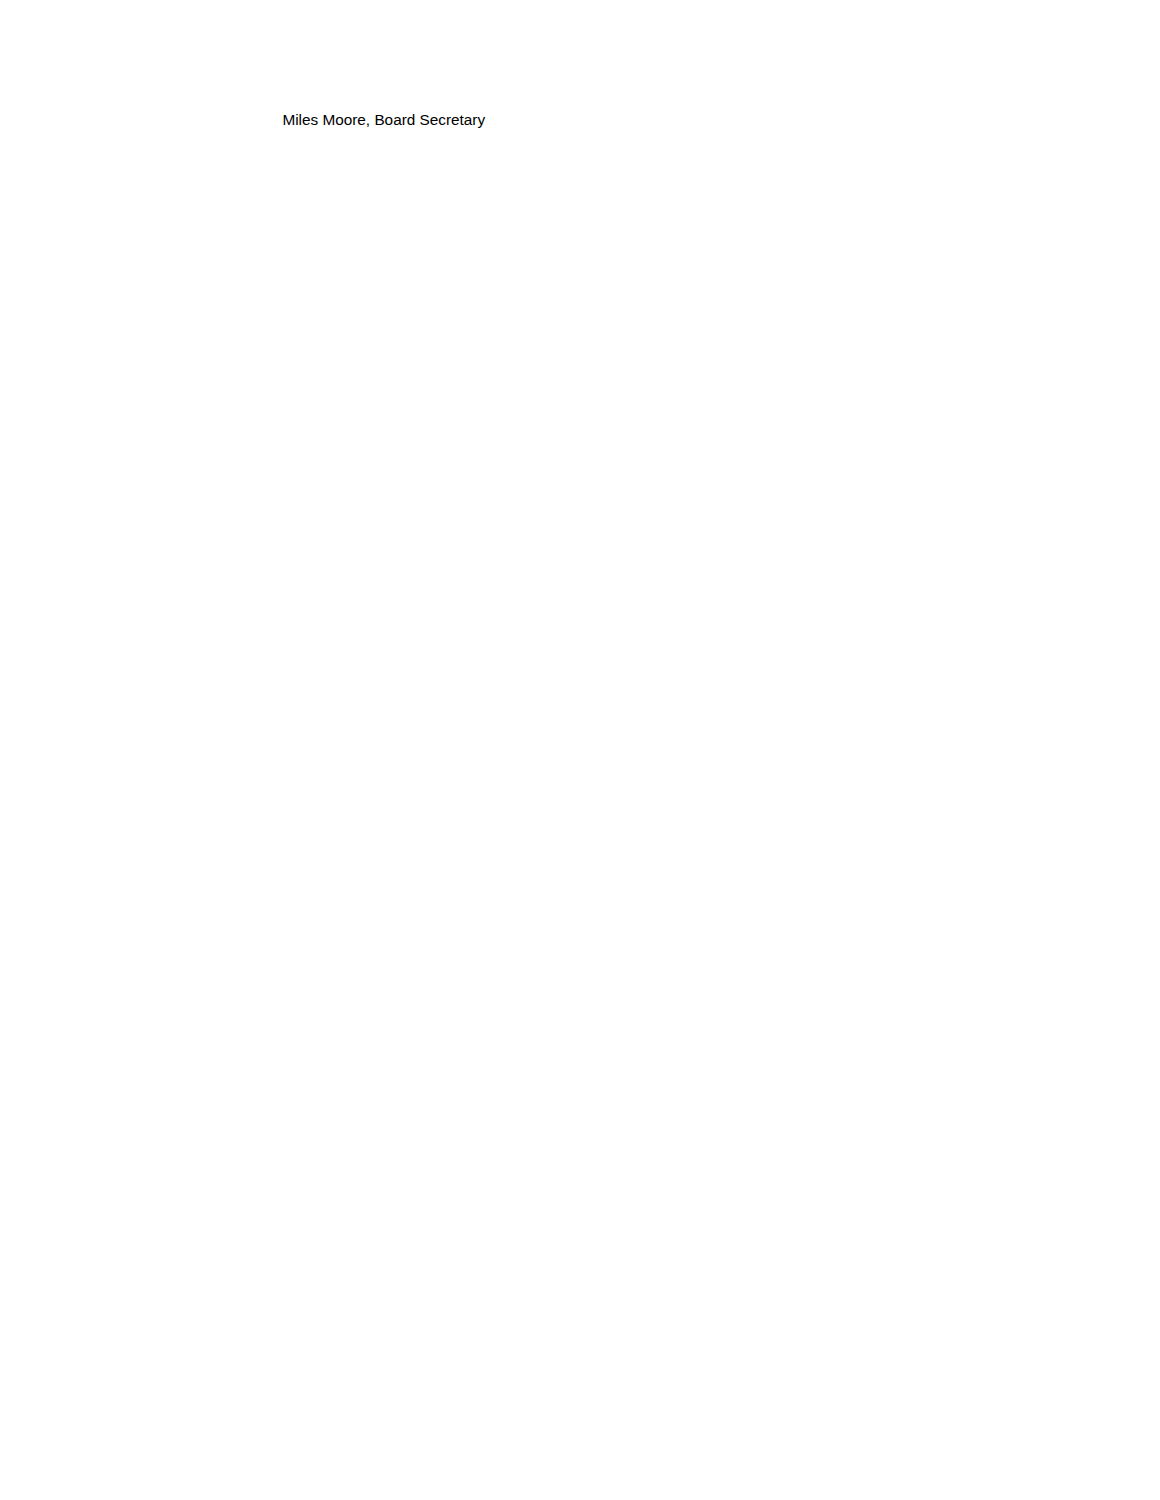Miles Moore, Board Secretary